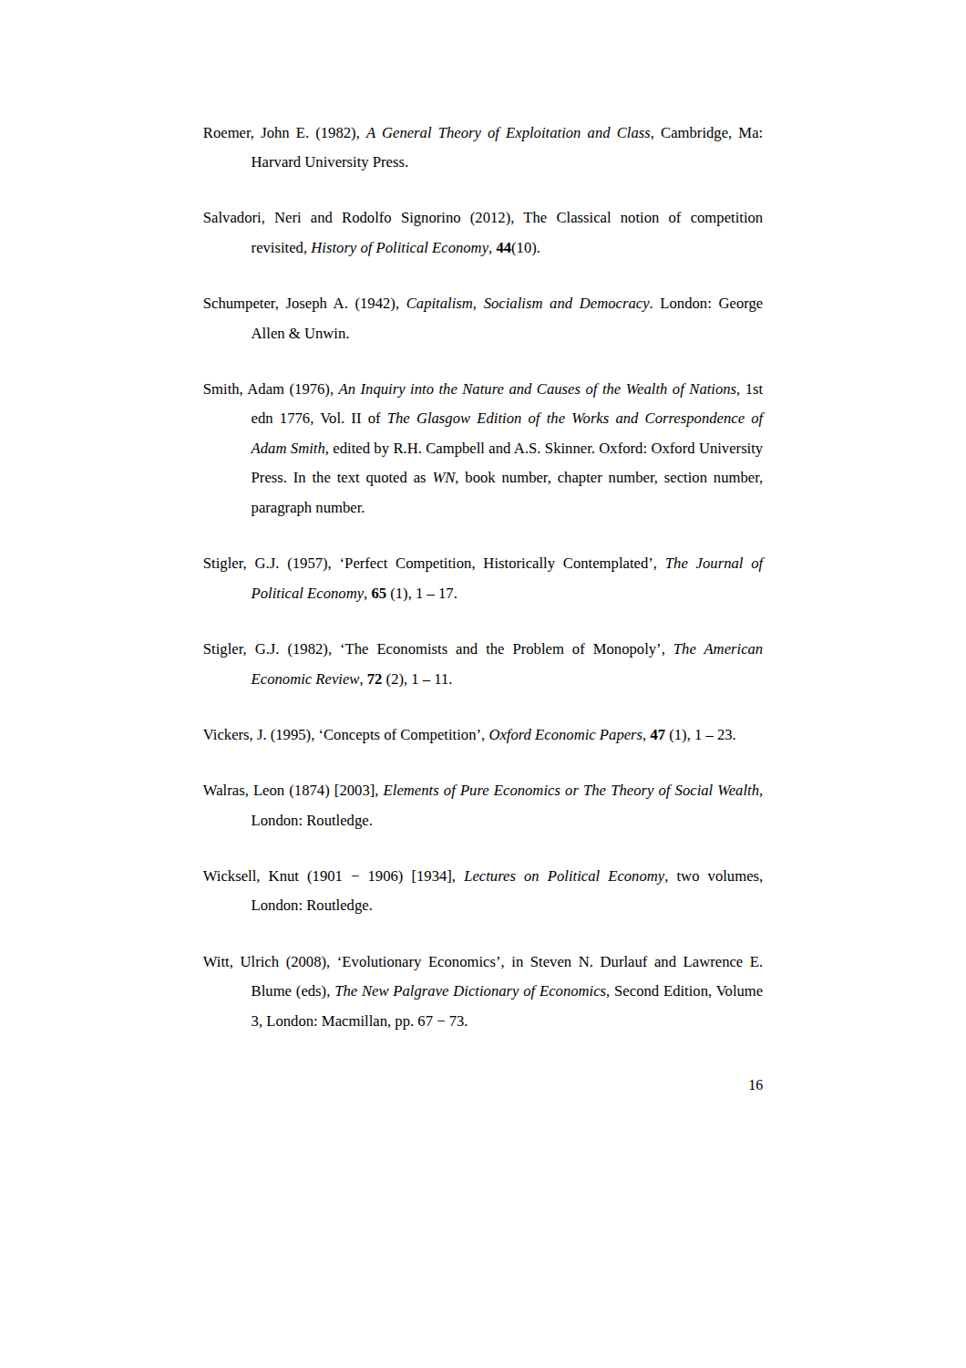Roemer, John E. (1982), A General Theory of Exploitation and Class, Cambridge, Ma: Harvard University Press.
Salvadori, Neri and Rodolfo Signorino (2012), The Classical notion of competition revisited, History of Political Economy, 44(10).
Schumpeter, Joseph A. (1942), Capitalism, Socialism and Democracy. London: George Allen & Unwin.
Smith, Adam (1976), An Inquiry into the Nature and Causes of the Wealth of Nations, 1st edn 1776, Vol. II of The Glasgow Edition of the Works and Correspondence of Adam Smith, edited by R.H. Campbell and A.S. Skinner. Oxford: Oxford University Press. In the text quoted as WN, book number, chapter number, section number, paragraph number.
Stigler, G.J. (1957), ‘Perfect Competition, Historically Contemplated’, The Journal of Political Economy, 65 (1), 1 – 17.
Stigler, G.J. (1982), ‘The Economists and the Problem of Monopoly’, The American Economic Review, 72 (2), 1 – 11.
Vickers, J. (1995), ‘Concepts of Competition’, Oxford Economic Papers, 47 (1), 1 – 23.
Walras, Leon (1874) [2003], Elements of Pure Economics or The Theory of Social Wealth, London: Routledge.
Wicksell, Knut (1901 − 1906) [1934], Lectures on Political Economy, two volumes, London: Routledge.
Witt, Ulrich (2008), ‘Evolutionary Economics’, in Steven N. Durlauf and Lawrence E. Blume (eds), The New Palgrave Dictionary of Economics, Second Edition, Volume 3, London: Macmillan, pp. 67 − 73.
16